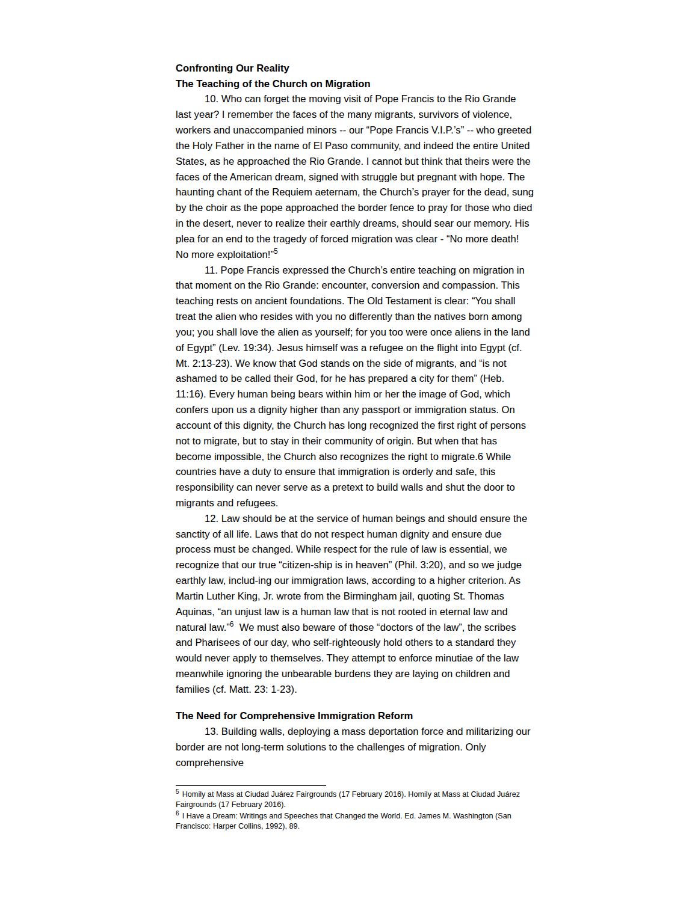Confronting Our Reality
The Teaching of the Church on Migration
10. Who can forget the moving visit of Pope Francis to the Rio Grande last year? I remember the faces of the many migrants, survivors of violence, workers and unaccompanied minors -- our “Pope Francis V.I.P.’s” -- who greeted the Holy Father in the name of El Paso community, and indeed the entire United States, as he approached the Rio Grande. I cannot but think that theirs were the faces of the American dream, signed with struggle but pregnant with hope. The haunting chant of the Requiem aeternam, the Church’s prayer for the dead, sung by the choir as the pope approached the border fence to pray for those who died in the desert, never to realize their earthly dreams, should sear our memory. His plea for an end to the tragedy of forced migration was clear - “No more death! No more exploitation!”5
11. Pope Francis expressed the Church’s entire teaching on migration in that moment on the Rio Grande: encounter, conversion and compassion. This teaching rests on ancient foundations. The Old Testament is clear: “You shall treat the alien who resides with you no differently than the natives born among you; you shall love the alien as yourself; for you too were once aliens in the land of Egypt” (Lev. 19:34). Jesus himself was a refugee on the flight into Egypt (cf. Mt. 2:13-23). We know that God stands on the side of migrants, and “is not ashamed to be called their God, for he has prepared a city for them” (Heb. 11:16). Every human being bears within him or her the image of God, which confers upon us a dignity higher than any passport or immigration status. On account of this dignity, the Church has long recognized the first right of persons not to migrate, but to stay in their community of origin. But when that has become impossible, the Church also recognizes the right to migrate.6 While countries have a duty to ensure that immigration is orderly and safe, this responsibility can never serve as a pretext to build walls and shut the door to migrants and refugees.
12. Law should be at the service of human beings and should ensure the sanctity of all life. Laws that do not respect human dignity and ensure due process must be changed. While respect for the rule of law is essential, we recognize that our true “citizen-ship is in heaven” (Phil. 3:20), and so we judge earthly law, includ-ing our immigration laws, according to a higher criterion. As Martin Luther King, Jr. wrote from the Birmingham jail, quoting St. Thomas Aquinas, “an unjust law is a human law that is not rooted in eternal law and natural law.”6 We must also beware of those “doctors of the law”, the scribes and Pharisees of our day, who self-righteously hold others to a standard they would never apply to themselves. They attempt to enforce minutiae of the law meanwhile ignoring the unbearable burdens they are laying on children and families (cf. Matt. 23: 1-23).
The Need for Comprehensive Immigration Reform
13. Building walls, deploying a mass deportation force and militarizing our border are not long-term solutions to the challenges of migration. Only comprehensive
5 Homily at Mass at Ciudad Juárez Fairgrounds (17 February 2016). Homily at Mass at Ciudad Juárez Fairgrounds (17 February 2016).
6 I Have a Dream: Writings and Speeches that Changed the World. Ed. James M. Washington (San Francisco: Harper Collins, 1992), 89.